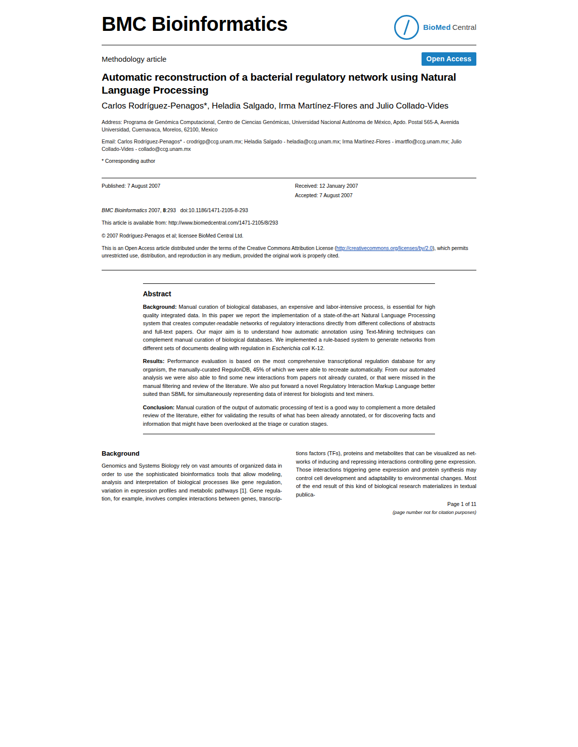BMC Bioinformatics
BioMed Central
Methodology article
Open Access
Automatic reconstruction of a bacterial regulatory network using Natural Language Processing
Carlos Rodríguez-Penagos*, Heladia Salgado, Irma Martínez-Flores and Julio Collado-Vides
Address: Programa de Genómica Computacional, Centro de Ciencias Genómicas, Universidad Nacional Autónoma de México, Apdo. Postal 565-A, Avenida Universidad, Cuernavaca, Morelos, 62100, Mexico
Email: Carlos Rodríguez-Penagos* - crodrigp@ccg.unam.mx; Heladia Salgado - heladia@ccg.unam.mx; Irma Martínez-Flores - imartflo@ccg.unam.mx; Julio Collado-Vides - collado@ccg.unam.mx
* Corresponding author
Published: 7 August 2007
Received: 12 January 2007
Accepted: 7 August 2007
BMC Bioinformatics 2007, 8:293 doi:10.1186/1471-2105-8-293
This article is available from: http://www.biomedcentral.com/1471-2105/8/293
© 2007 Rodríguez-Penagos et al; licensee BioMed Central Ltd.
This is an Open Access article distributed under the terms of the Creative Commons Attribution License (http://creativecommons.org/licenses/by/2.0), which permits unrestricted use, distribution, and reproduction in any medium, provided the original work is properly cited.
Abstract
Background: Manual curation of biological databases, an expensive and labor-intensive process, is essential for high quality integrated data. In this paper we report the implementation of a state-of-the-art Natural Language Processing system that creates computer-readable networks of regulatory interactions directly from different collections of abstracts and full-text papers. Our major aim is to understand how automatic annotation using Text-Mining techniques can complement manual curation of biological databases. We implemented a rule-based system to generate networks from different sets of documents dealing with regulation in Escherichia coli K-12.
Results: Performance evaluation is based on the most comprehensive transcriptional regulation database for any organism, the manually-curated RegulonDB, 45% of which we were able to recreate automatically. From our automated analysis we were also able to find some new interactions from papers not already curated, or that were missed in the manual filtering and review of the literature. We also put forward a novel Regulatory Interaction Markup Language better suited than SBML for simultaneously representing data of interest for biologists and text miners.
Conclusion: Manual curation of the output of automatic processing of text is a good way to complement a more detailed review of the literature, either for validating the results of what has been already annotated, or for discovering facts and information that might have been overlooked at the triage or curation stages.
Background
Genomics and Systems Biology rely on vast amounts of organized data in order to use the sophisticated bioinformatics tools that allow modeling, analysis and interpretation of biological processes like gene regulation, variation in expression profiles and metabolic pathways [1]. Gene regulation, for example, involves complex interactions between genes, transcriptions factors (TFs), proteins and metabolites that can be visualized as networks of inducing and repressing interactions controlling gene expression. Those interactions triggering gene expression and protein synthesis may control cell development and adaptability to environmental changes. Most of the end result of this kind of biological research materializes in textual publica-
Page 1 of 11
(page number not for citation purposes)